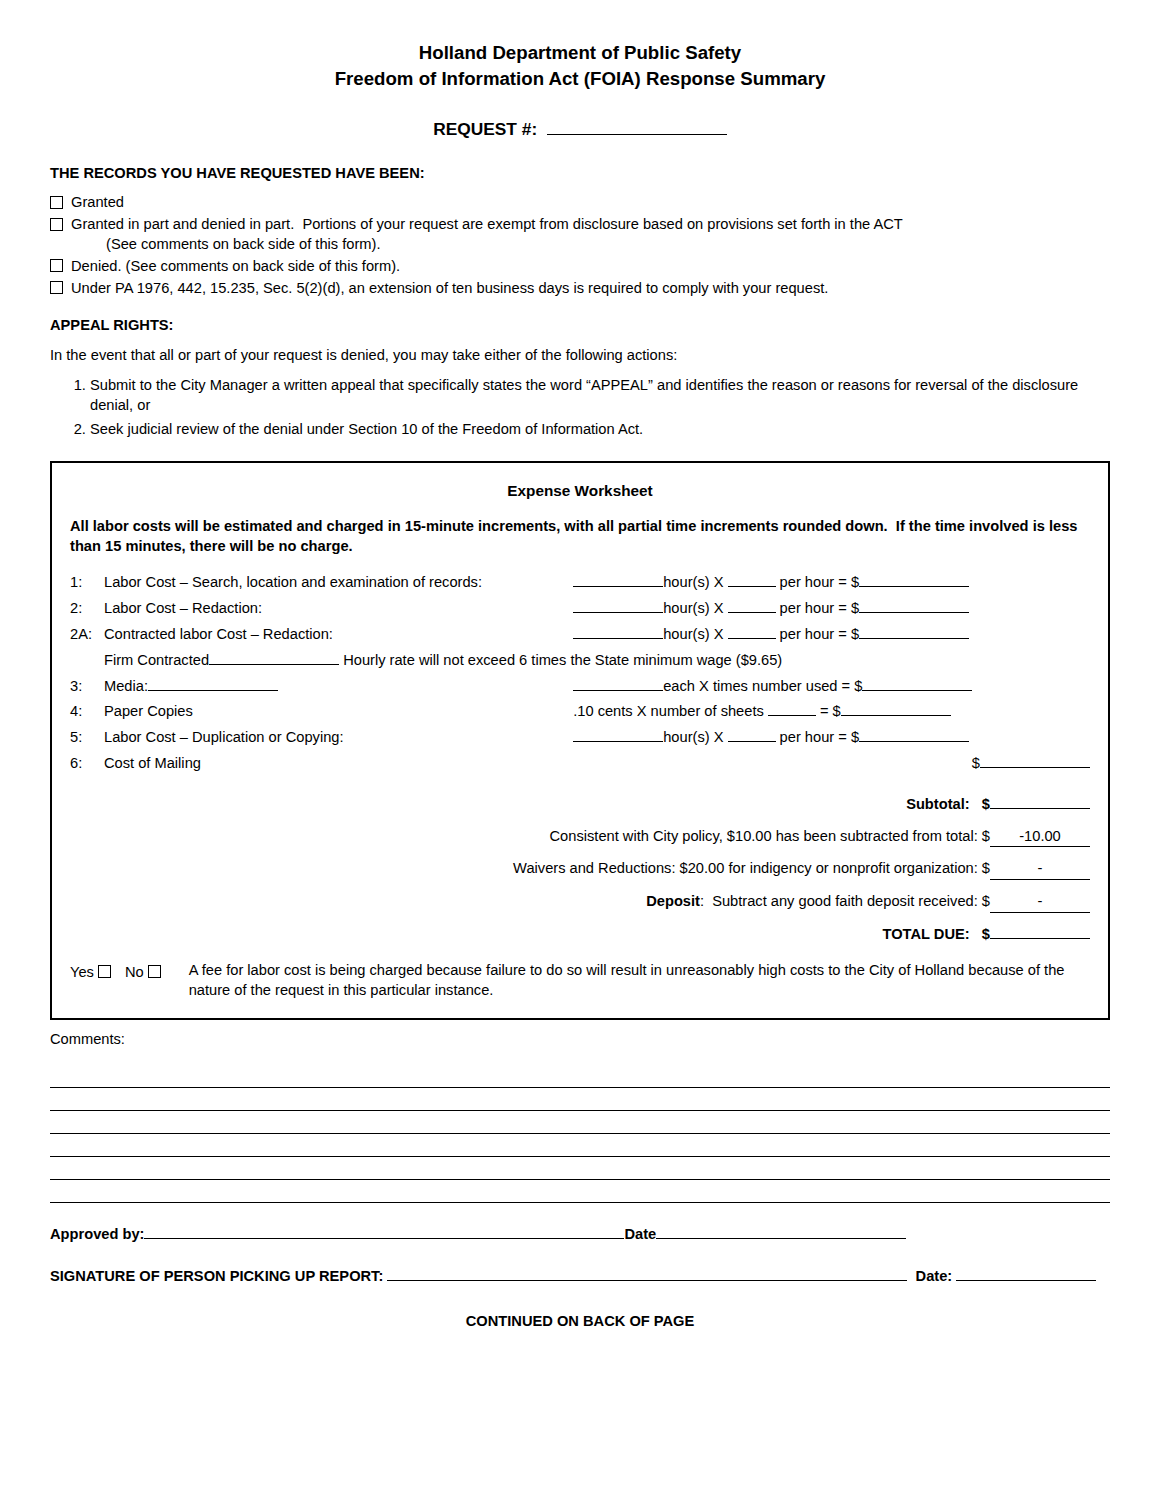Holland Department of Public Safety
Freedom of Information Act (FOIA) Response Summary
REQUEST #:
THE RECORDS YOU HAVE REQUESTED HAVE BEEN:
Granted
Granted in part and denied in part. Portions of your request are exempt from disclosure based on provisions set forth in the ACT (See comments on back side of this form).
Denied. (See comments on back side of this form).
Under PA 1976, 442, 15.235, Sec. 5(2)(d), an extension of ten business days is required to comply with your request.
APPEAL RIGHTS:
In the event that all or part of your request is denied, you may take either of the following actions:
Submit to the City Manager a written appeal that specifically states the word “APPEAL” and identifies the reason or reasons for reversal of the disclosure denial, or
Seek judicial review of the denial under Section 10 of the Freedom of Information Act.
Expense Worksheet
All labor costs will be estimated and charged in 15-minute increments, with all partial time increments rounded down. If the time involved is less than 15 minutes, there will be no charge.
| 1: | Labor Cost – Search, location and examination of records: | hour(s) X per hour = $ |
| 2: | Labor Cost – Redaction: | hour(s) X per hour = $ |
| 2A: | Contracted labor Cost – Redaction: | hour(s) X per hour = $ |
| | Firm Contracted Hourly rate will not exceed 6 times the State minimum wage ($9.65) |
| 3: | Media: | each X times number used = $ |
| 4: | Paper Copies | .10 cents X number of sheets = $ |
| 5: | Labor Cost – Duplication or Copying: | hour(s) X per hour = $ |
| 6: | Cost of Mailing | $ |
Subtotal: $
Consistent with City policy, $10.00 has been subtracted from total: $-10.00
Waivers and Reductions: $20.00 for indigency or nonprofit organization: $-
Deposit: Subtract any good faith deposit received: $-
TOTAL DUE: $
Yes No
A fee for labor cost is being charged because failure to do so will result in unreasonably high costs to the City of Holland because of the nature of the request in this particular instance.
Comments:
Approved by: Date
SIGNATURE OF PERSON PICKING UP REPORT: Date:
CONTINUED ON BACK OF PAGE